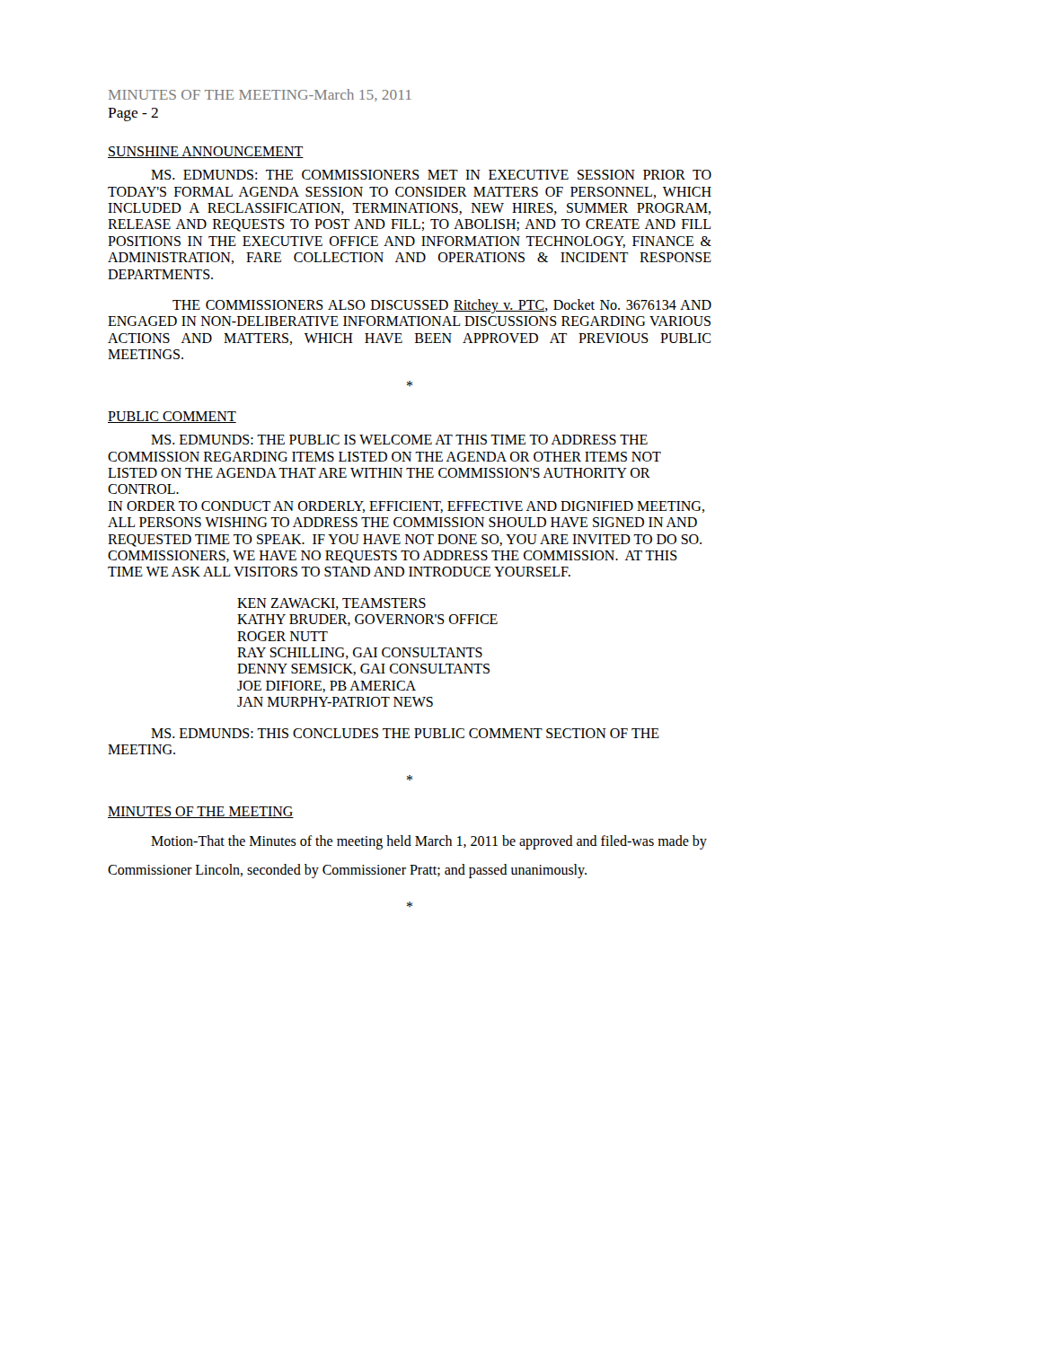MINUTES OF THE MEETING-March 15, 2011
Page - 2
Sunshine Announcement
MS. EDMUNDS: THE COMMISSIONERS MET IN EXECUTIVE SESSION PRIOR TO TODAY'S FORMAL AGENDA SESSION TO CONSIDER MATTERS OF PERSONNEL, WHICH INCLUDED A RECLASSIFICATION, TERMINATIONS, NEW HIRES, SUMMER PROGRAM, RELEASE AND REQUESTS TO POST AND FILL; TO ABOLISH; AND TO CREATE AND FILL POSITIONS IN THE EXECUTIVE OFFICE AND INFORMATION TECHNOLOGY, FINANCE & ADMINISTRATION, FARE COLLECTION AND OPERATIONS & INCIDENT RESPONSE DEPARTMENTS.
THE COMMISSIONERS ALSO DISCUSSED Ritchey v. PTC, Docket No. 3676134 AND ENGAGED IN NON-DELIBERATIVE INFORMATIONAL DISCUSSIONS REGARDING VARIOUS ACTIONS AND MATTERS, WHICH HAVE BEEN APPROVED AT PREVIOUS PUBLIC MEETINGS.
*
Public Comment
MS. EDMUNDS: THE PUBLIC IS WELCOME AT THIS TIME TO ADDRESS THE COMMISSION REGARDING ITEMS LISTED ON THE AGENDA OR OTHER ITEMS NOT LISTED ON THE AGENDA THAT ARE WITHIN THE COMMISSION'S AUTHORITY OR CONTROL.
IN ORDER TO CONDUCT AN ORDERLY, EFFICIENT, EFFECTIVE AND DIGNIFIED MEETING, ALL PERSONS WISHING TO ADDRESS THE COMMISSION SHOULD HAVE SIGNED IN AND REQUESTED TIME TO SPEAK. IF YOU HAVE NOT DONE SO, YOU ARE INVITED TO DO SO.
COMMISSIONERS, WE HAVE NO REQUESTS TO ADDRESS THE COMMISSION. AT THIS TIME WE ASK ALL VISITORS TO STAND AND INTRODUCE YOURSELF.
KEN ZAWACKI, TEAMSTERS
KATHY BRUDER, GOVERNOR'S OFFICE
ROGER NUTT
RAY SCHILLING, GAI CONSULTANTS
DENNY SEMSICK, GAI CONSULTANTS
JOE DIFIORE, PB AMERICA
JAN MURPHY-PATRIOT NEWS
MS. EDMUNDS: THIS CONCLUDES THE PUBLIC COMMENT SECTION OF THE MEETING.
*
Minutes of the Meeting
Motion-That the Minutes of the meeting held March 1, 2011 be approved and filed-was made by Commissioner Lincoln, seconded by Commissioner Pratt; and passed unanimously.
*